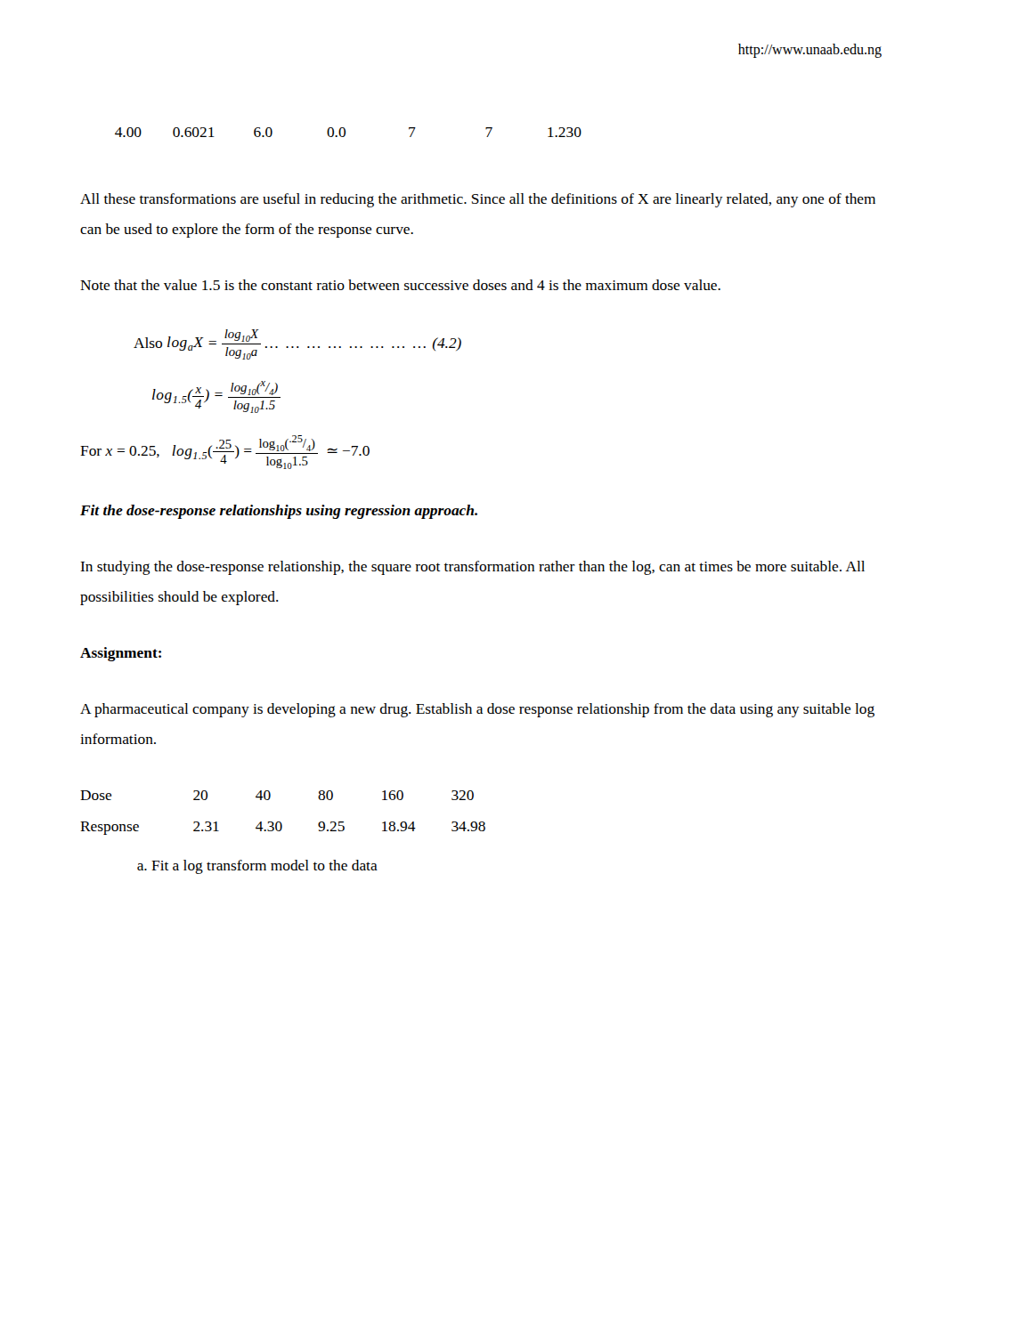http://www.unaab.edu.ng
4.00 0.6021 6.0 0.0 7 7 1.230
All these transformations are useful in reducing the arithmetic. Since all the definitions of X are linearly related, any one of them can be used to explore the form of the response curve.
Note that the value 1.5 is the constant ratio between successive doses and 4 is the maximum dose value.
Also logaX = log10X log10a … … … … … … … … (4.2)
log1.5(x 4) = log10(x/4) log101.5
For x = 0.25, log1.5(.254) = log10(.25/4) log101.5 ≃ −7.0
Fit the dose-response relationships using regression approach.
In studying the dose-response relationship, the square root transformation rather than the log, can at times be more suitable. All possibilities should be explored.
Assignment:
A pharmaceutical company is developing a new drug. Establish a dose response relationship from the data using any suitable log information.
| Dose | 20 | 40 | 80 | 160 | 320 |
| Response | 2.31 | 4.30 | 9.25 | 18.94 | 34.98 |
Fit a log transform model to the data